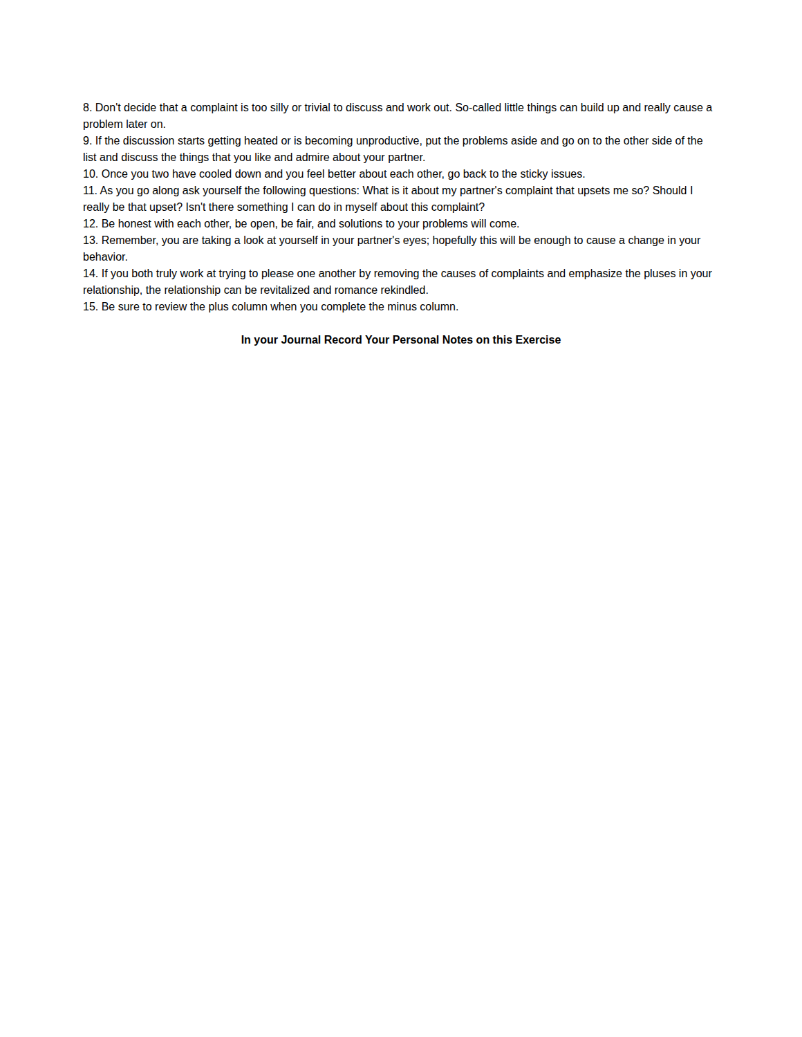8. Don't decide that a complaint is too silly or trivial to discuss and work out. So-called little things can build up and really cause a problem later on.
9. If the discussion starts getting heated or is becoming unproductive, put the problems aside and go on to the other side of the list and discuss the things that you like and admire about your partner.
10. Once you two have cooled down and you feel better about each other, go back to the sticky issues.
11. As you go along ask yourself the following questions: What is it about my partner's complaint that upsets me so? Should I really be that upset? Isn't there something I can do in myself about this complaint?
12. Be honest with each other, be open, be fair, and solutions to your problems will come.
13. Remember, you are taking a look at yourself in your partner's eyes; hopefully this will be enough to cause a change in your behavior.
14. If you both truly work at trying to please one another by removing the causes of complaints and emphasize the pluses in your relationship, the relationship can be revitalized and romance rekindled.
15. Be sure to review the plus column when you complete the minus column.
In your Journal Record Your Personal Notes on this Exercise